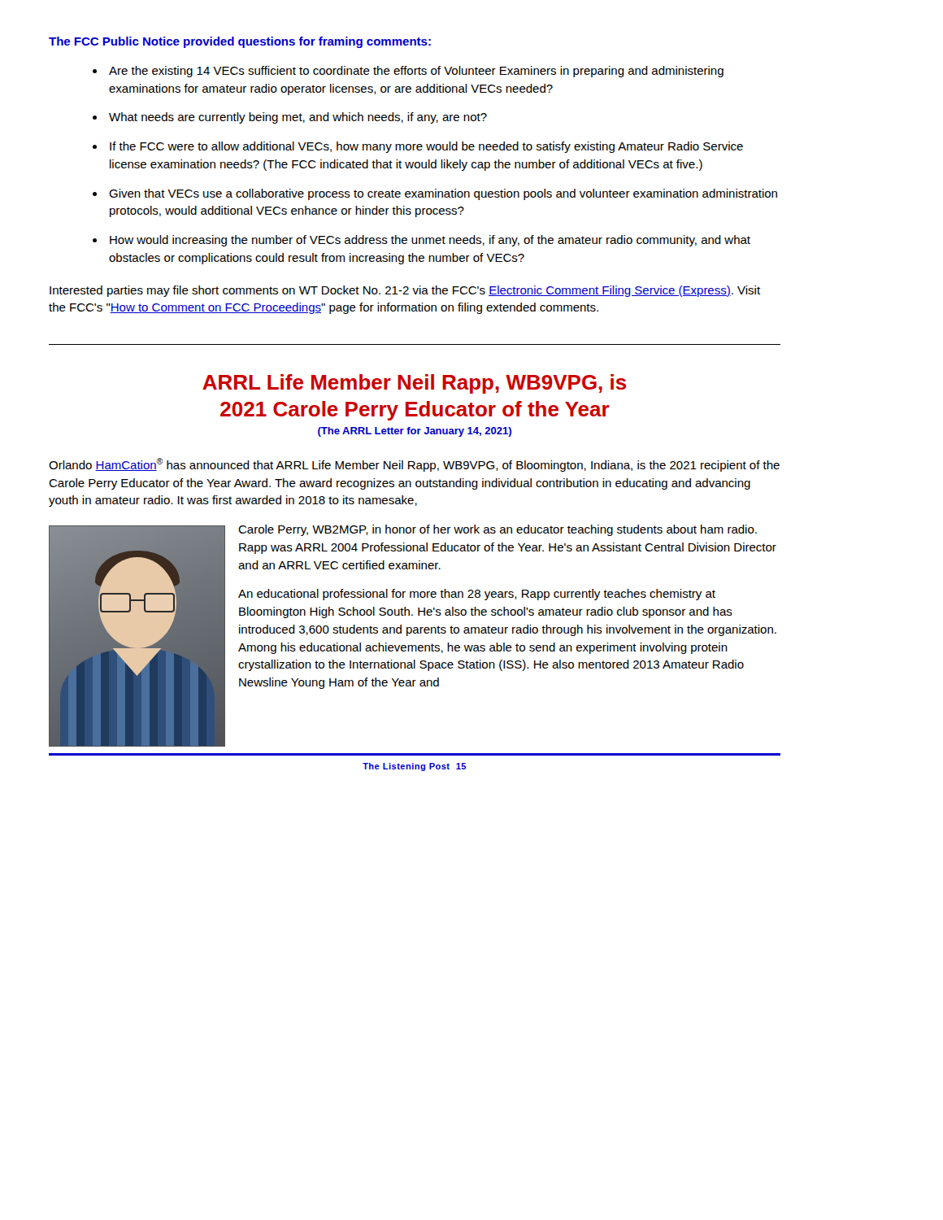The FCC Public Notice provided questions for framing comments:
Are the existing 14 VECs sufficient to coordinate the efforts of Volunteer Examiners in preparing and administering examinations for amateur radio operator licenses, or are additional VECs needed?
What needs are currently being met, and which needs, if any, are not?
If the FCC were to allow additional VECs, how many more would be needed to satisfy existing Amateur Radio Service license examination needs? (The FCC indicated that it would likely cap the number of additional VECs at five.)
Given that VECs use a collaborative process to create examination question pools and volunteer examination administration protocols, would additional VECs enhance or hinder this process?
How would increasing the number of VECs address the unmet needs, if any, of the amateur radio community, and what obstacles or complications could result from increasing the number of VECs?
Interested parties may file short comments on WT Docket No. 21-2 via the FCC's Electronic Comment Filing Service (Express). Visit the FCC's "How to Comment on FCC Proceedings" page for information on filing extended comments.
ARRL Life Member Neil Rapp, WB9VPG, is
2021 Carole Perry Educator of the Year
(The ARRL Letter for January 14, 2021)
Orlando HamCation® has announced that ARRL Life Member Neil Rapp, WB9VPG, of Bloomington, Indiana, is the 2021 recipient of the Carole Perry Educator of the Year Award. The award recognizes an outstanding individual contribution in educating and advancing youth in amateur radio. It was first awarded in 2018 to its namesake,
Carole Perry, WB2MGP, in honor of her work as an educator teaching students about ham radio. Rapp was ARRL 2004 Professional Educator of the Year. He's an Assistant Central Division Director and an ARRL VEC certified examiner.
An educational professional for more than 28 years, Rapp currently teaches chemistry at Bloomington High School South. He's also the school's amateur radio club sponsor and has introduced 3,600 students and parents to amateur radio through his involvement in the organization. Among his educational achievements, he was able to send an experiment involving protein crystallization to the International Space Station (ISS). He also mentored 2013 Amateur Radio Newsline Young Ham of the Year and
The Listening Post 15